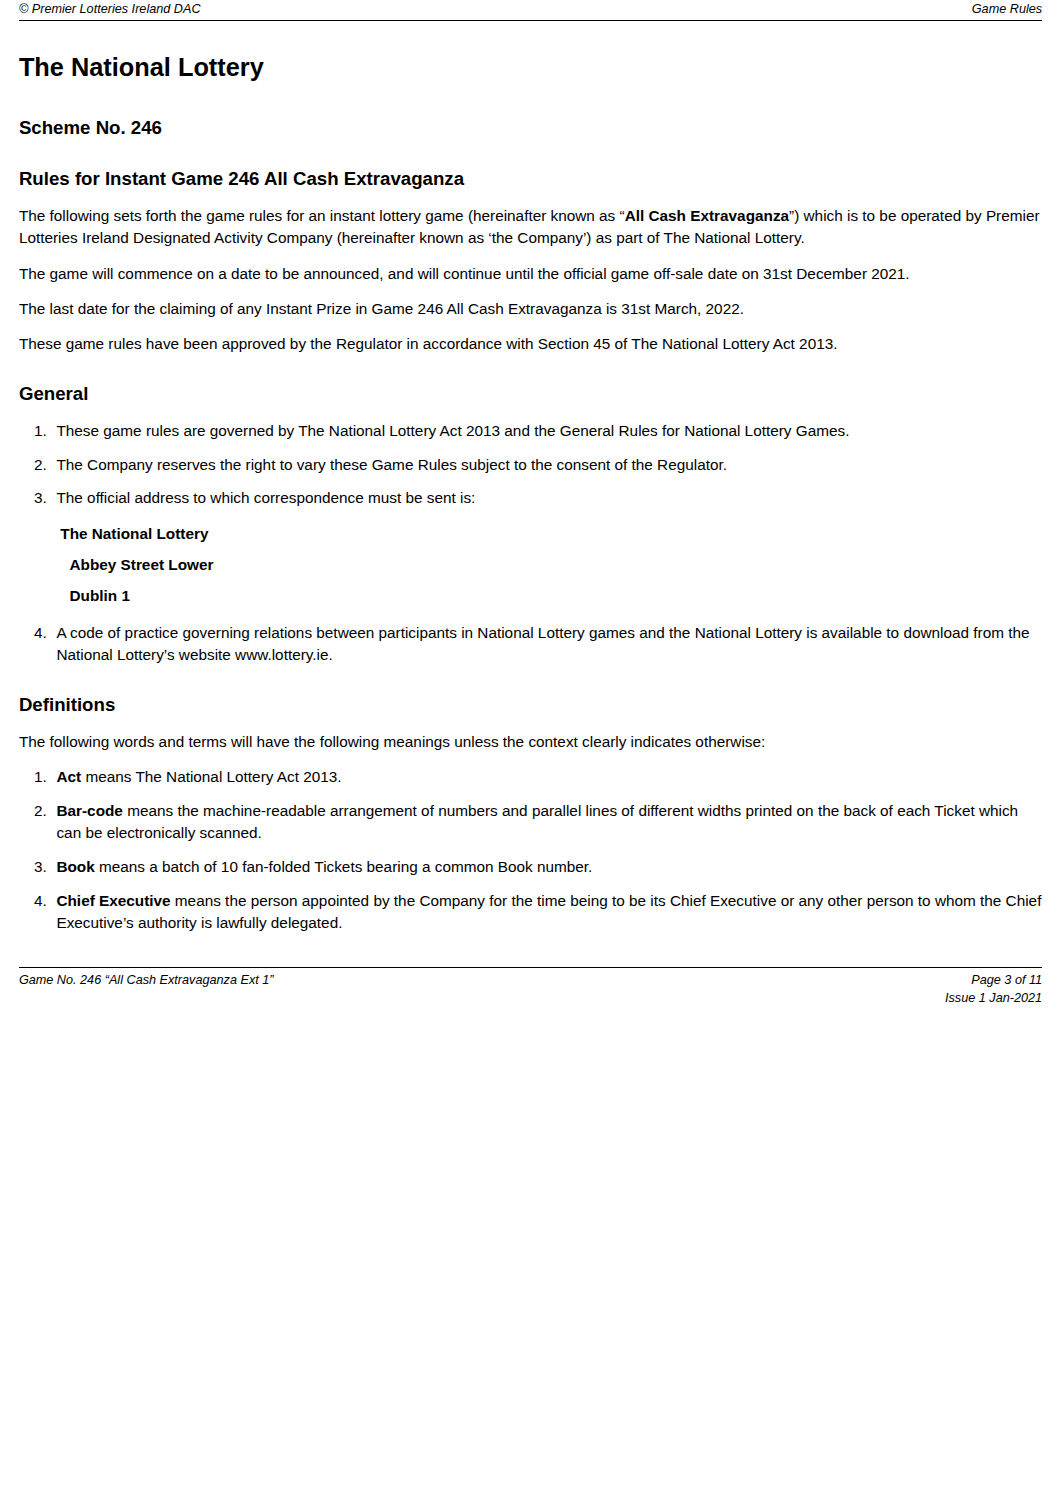© Premier Lotteries Ireland DAC Game Rules
The National Lottery
Scheme No. 246
Rules for Instant Game 246 All Cash Extravaganza
The following sets forth the game rules for an instant lottery game (hereinafter known as “All Cash Extravaganza”) which is to be operated by Premier Lotteries Ireland Designated Activity Company (hereinafter known as ‘the Company’) as part of The National Lottery.
The game will commence on a date to be announced, and will continue until the official game off-sale date on 31st December 2021.
The last date for the claiming of any Instant Prize in Game 246 All Cash Extravaganza is 31st March, 2022.
These game rules have been approved by the Regulator in accordance with Section 45 of The National Lottery Act 2013.
General
These game rules are governed by The National Lottery Act 2013 and the General Rules for National Lottery Games.
The Company reserves the right to vary these Game Rules subject to the consent of the Regulator.
The official address to which correspondence must be sent is:
The National Lottery
Abbey Street Lower
Dublin 1
A code of practice governing relations between participants in National Lottery games and the National Lottery is available to download from the National Lottery’s website www.lottery.ie.
Definitions
The following words and terms will have the following meanings unless the context clearly indicates otherwise:
Act means The National Lottery Act 2013.
Bar-code means the machine-readable arrangement of numbers and parallel lines of different widths printed on the back of each Ticket which can be electronically scanned.
Book means a batch of 10 fan-folded Tickets bearing a common Book number.
Chief Executive means the person appointed by the Company for the time being to be its Chief Executive or any other person to whom the Chief Executive’s authority is lawfully delegated.
Game No. 246 “All Cash Extravaganza Ext 1” Page 3 of 11
Issue 1 Jan-2021